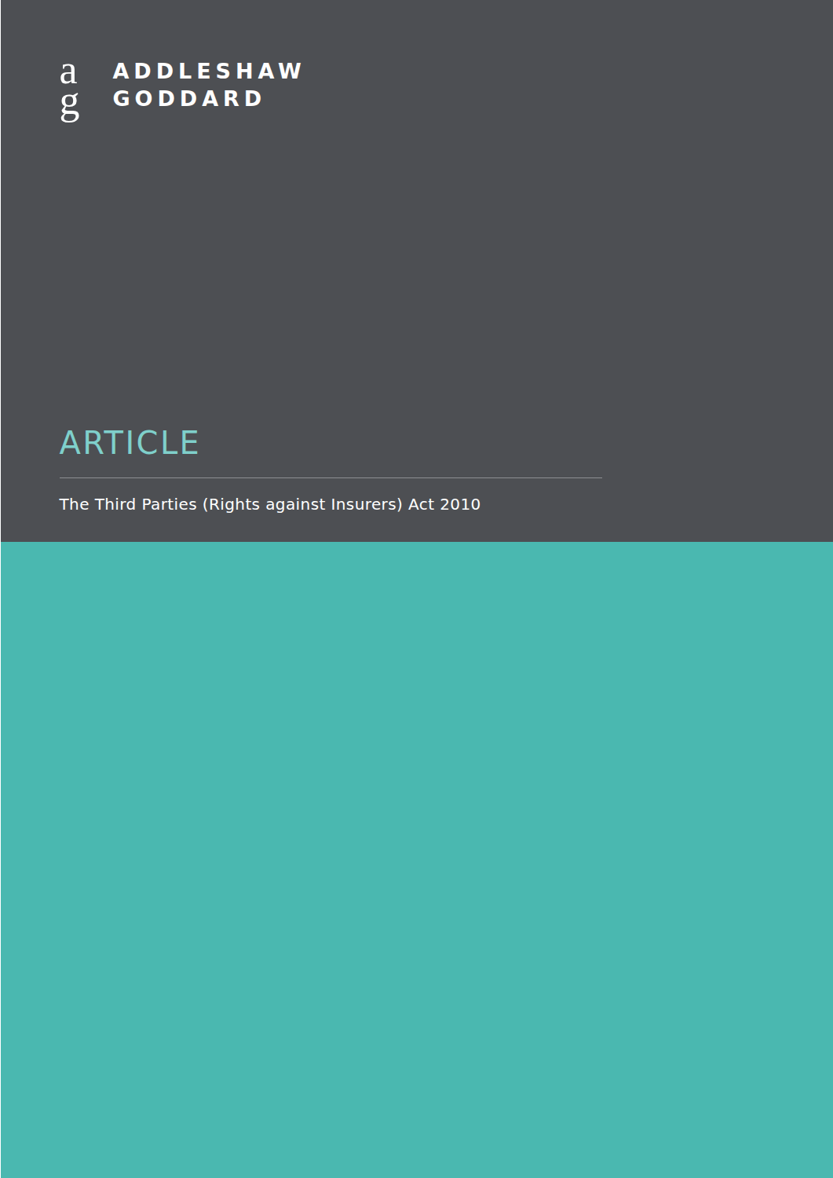a g
ADDLESHAW
GODDARD
ARTICLE
The Third Parties (Rights against Insurers) Act 2010